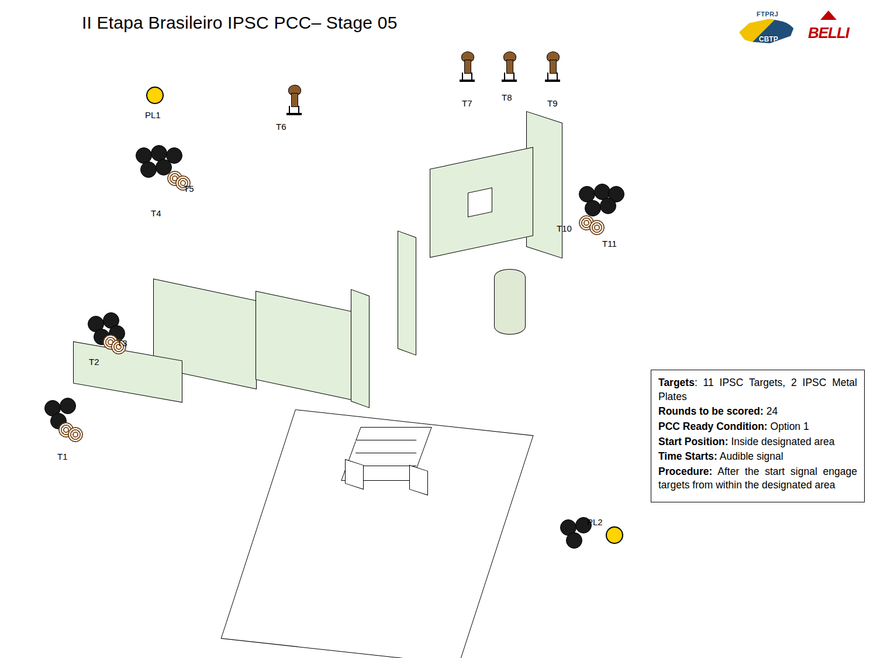II Etapa Brasileiro IPSC PCC– Stage 05
FTPRJ
CBTP
BELLI
PL1
T6
T7
T8
T9
T5
T4
T10
T11
T3
T2
T1
PL2
Targets: 11 IPSC Targets, 2 IPSC Metal Plates
Rounds to be scored: 24
PCC Ready Condition: Option 1
Start Position: Inside designated area
Time Starts: Audible signal
Procedure: After the start signal engage targets from within the designated area